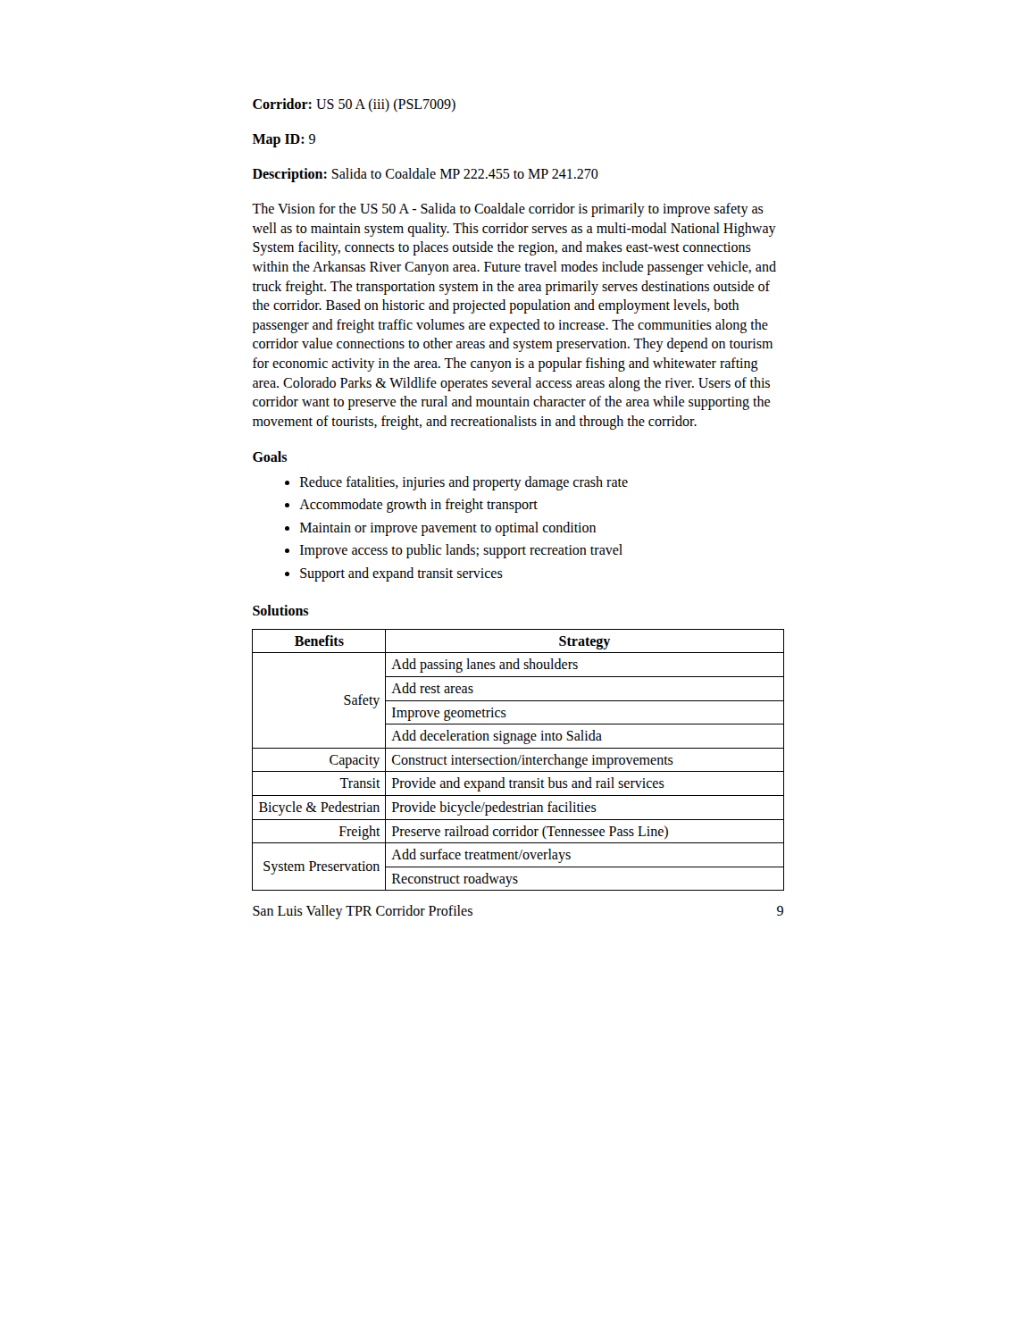Corridor: US 50 A (iii) (PSL7009)
Map ID: 9
Description: Salida to Coaldale MP 222.455 to MP 241.270
The Vision for the US 50 A - Salida to Coaldale corridor is primarily to improve safety as well as to maintain system quality. This corridor serves as a multi-modal National Highway System facility, connects to places outside the region, and makes east-west connections within the Arkansas River Canyon area. Future travel modes include passenger vehicle, and truck freight. The transportation system in the area primarily serves destinations outside of the corridor. Based on historic and projected population and employment levels, both passenger and freight traffic volumes are expected to increase. The communities along the corridor value connections to other areas and system preservation. They depend on tourism for economic activity in the area. The canyon is a popular fishing and whitewater rafting area. Colorado Parks & Wildlife operates several access areas along the river. Users of this corridor want to preserve the rural and mountain character of the area while supporting the movement of tourists, freight, and recreationalists in and through the corridor.
Goals
Reduce fatalities, injuries and property damage crash rate
Accommodate growth in freight transport
Maintain or improve pavement to optimal condition
Improve access to public lands; support recreation travel
Support and expand transit services
Solutions
| Benefits | Strategy |
| --- | --- |
| Safety | Add passing lanes and shoulders |
| Add rest areas |
| Improve geometrics |
| Add deceleration signage into Salida |
| Capacity | Construct intersection/interchange improvements |
| Transit | Provide and expand transit bus and rail services |
| Bicycle & Pedestrian | Provide bicycle/pedestrian facilities |
| Freight | Preserve railroad corridor (Tennessee Pass Line) |
| System Preservation | Add surface treatment/overlays |
| Reconstruct roadways |
San Luis Valley TPR Corridor Profiles 9